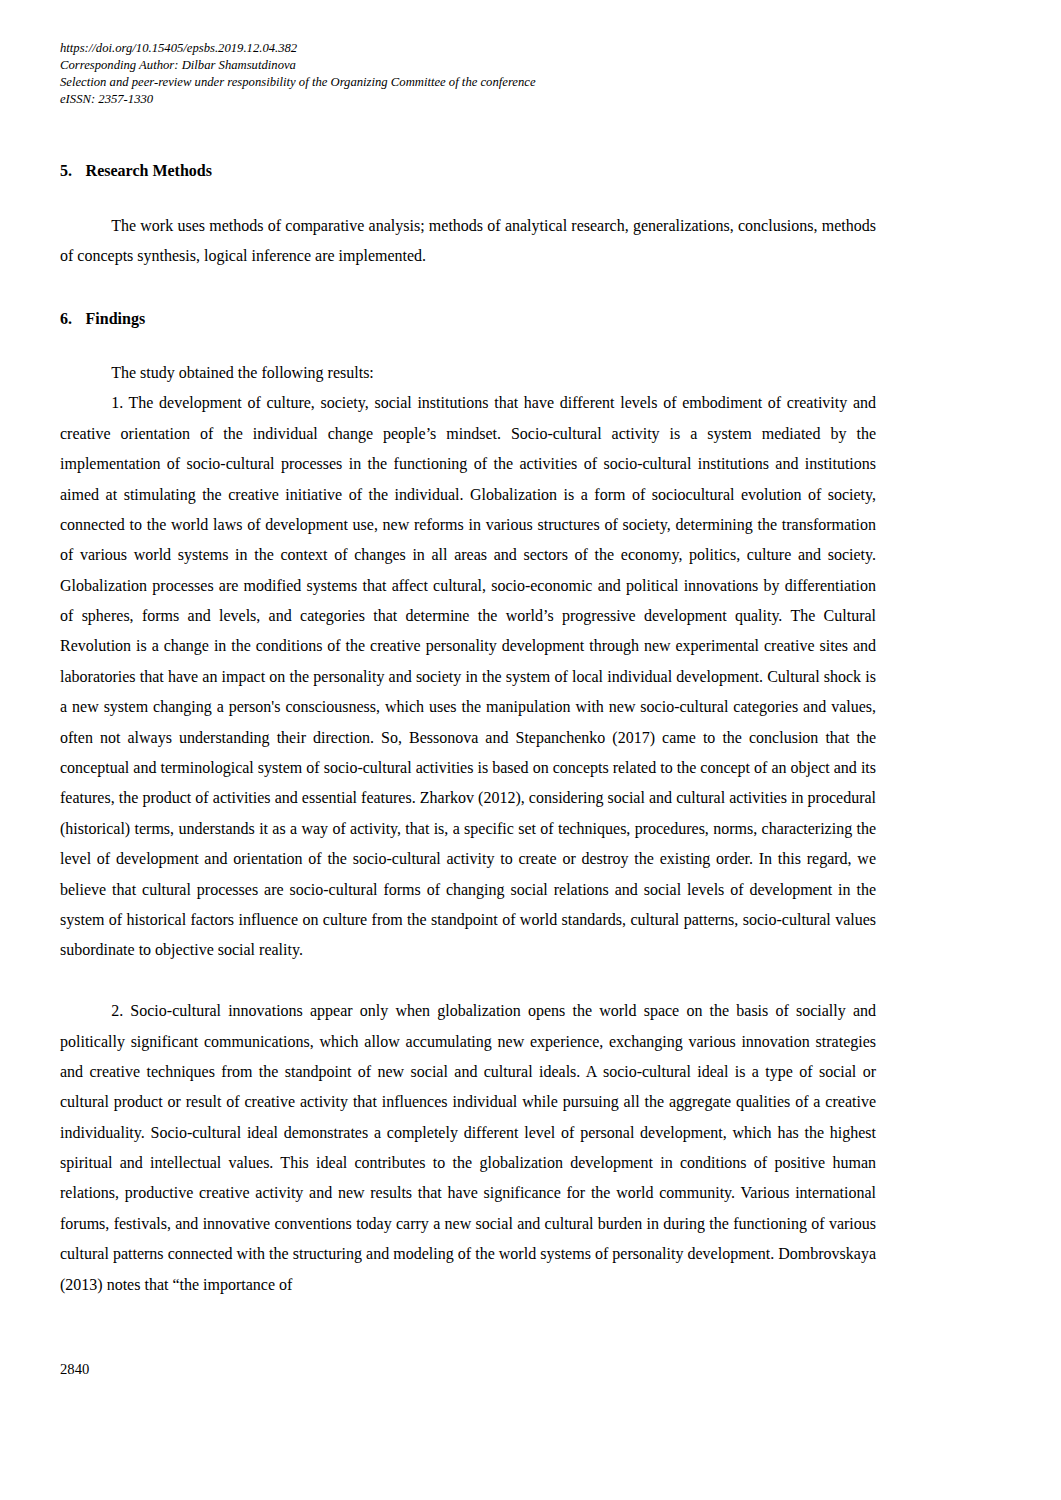https://doi.org/10.15405/epsbs.2019.12.04.382 Corresponding Author: Dilbar Shamsutdinova Selection and peer-review under responsibility of the Organizing Committee of the conference eISSN: 2357-1330
5. Research Methods
The work uses methods of comparative analysis; methods of analytical research, generalizations, conclusions, methods of concepts synthesis, logical inference are implemented.
6. Findings
The study obtained the following results:
1. The development of culture, society, social institutions that have different levels of embodiment of creativity and creative orientation of the individual change people’s mindset. Socio-cultural activity is a system mediated by the implementation of socio-cultural processes in the functioning of the activities of socio-cultural institutions and institutions aimed at stimulating the creative initiative of the individual. Globalization is a form of sociocultural evolution of society, connected to the world laws of development use, new reforms in various structures of society, determining the transformation of various world systems in the context of changes in all areas and sectors of the economy, politics, culture and society. Globalization processes are modified systems that affect cultural, socio-economic and political innovations by differentiation of spheres, forms and levels, and categories that determine the world’s progressive development quality. The Cultural Revolution is a change in the conditions of the creative personality development through new experimental creative sites and laboratories that have an impact on the personality and society in the system of local individual development. Cultural shock is a new system changing a person's consciousness, which uses the manipulation with new socio-cultural categories and values, often not always understanding their direction. So, Bessonova and Stepanchenko (2017) came to the conclusion that the conceptual and terminological system of socio-cultural activities is based on concepts related to the concept of an object and its features, the product of activities and essential features. Zharkov (2012), considering social and cultural activities in procedural (historical) terms, understands it as a way of activity, that is, a specific set of techniques, procedures, norms, characterizing the level of development and orientation of the socio-cultural activity to create or destroy the existing order. In this regard, we believe that cultural processes are socio-cultural forms of changing social relations and social levels of development in the system of historical factors influence on culture from the standpoint of world standards, cultural patterns, socio-cultural values subordinate to objective social reality.
2. Socio-cultural innovations appear only when globalization opens the world space on the basis of socially and politically significant communications, which allow accumulating new experience, exchanging various innovation strategies and creative techniques from the standpoint of new social and cultural ideals. A socio-cultural ideal is a type of social or cultural product or result of creative activity that influences individual while pursuing all the aggregate qualities of a creative individuality. Socio-cultural ideal demonstrates a completely different level of personal development, which has the highest spiritual and intellectual values. This ideal contributes to the globalization development in conditions of positive human relations, productive creative activity and new results that have significance for the world community. Various international forums, festivals, and innovative conventions today carry a new social and cultural burden in during the functioning of various cultural patterns connected with the structuring and modeling of the world systems of personality development. Dombrovskaya (2013) notes that “the importance of
2840